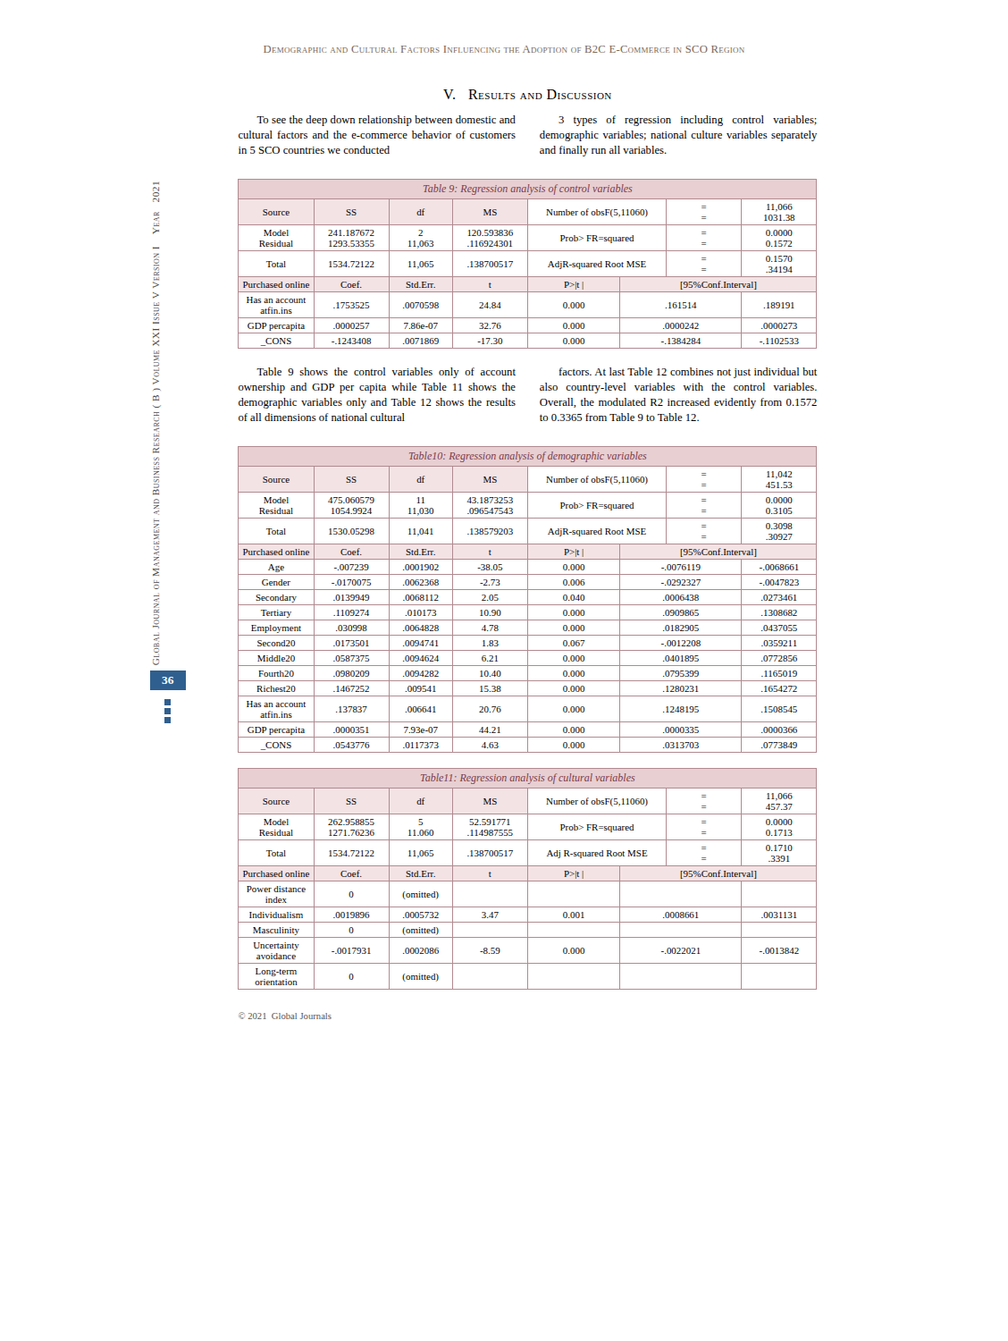Demographic and Cultural Factors Influencing the Adoption of B2C E-Commerce in SCO Region
Global Journal of Management and Business Research ( B ) Volume XXI Issue V Version I Year 2021
36
V. Results and Discussion
To see the deep down relationship between domestic and cultural factors and the e-commerce behavior of customers in 5 SCO countries we conducted
3 types of regression including control variables; demographic variables; national culture variables separately and finally run all variables.
Table 9: Regression analysis of control variables
| Source | SS | df | MS | Number of obsF(5,11060) | = = | 11,066 1031.38 |
| Model Residual | 241.187672 1293.53355 | 2 11,063 | 120.593836 .116924301 | Prob> FR=squared | = = | 0.0000 0.1572 |
| Total | 1534.72122 | 11,065 | .138700517 | AdjR-squared Root MSE | = = | 0.1570 .34194 |
| Purchased online | Coef. | Std.Err. | t | P>/t / | [95%Conf.Interval] |
| Has an account atfin.ins | .1753525 | .0070598 | 24.84 | 0.000 | .161514 | .189191 |
| GDP percapita | .0000257 | 7.86e-07 | 32.76 | 0.000 | .0000242 | .0000273 |
| _CONS | -.1243408 | .0071869 | -17.30 | 0.000 | -.1384284 | -.1102533 |
Table 9 shows the control variables only of account ownership and GDP per capita while Table 11 shows the demographic variables only and Table 12 shows the results of all dimensions of national cultural
factors. At last Table 12 combines not just individual but also country-level variables with the control variables. Overall, the modulated R2 increased evidently from 0.1572 to 0.3365 from Table 9 to Table 12.
Table10: Regression analysis of demographic variables
| Source | SS | df | MS | Number of obsF(5,11060) | = = | 11,042 451.53 |
| Model Residual | 475.060579 1054.9924 | 11 11,030 | 43.1873253 .096547543 | Prob> FR=squared | = = | 0.0000 0.3105 |
| Total | 1530.05298 | 11,041 | .138579203 | AdjR-squared Root MSE | = = | 0.3098 .30927 |
| Purchased online | Coef. | Std.Err. | t | P>/t / | [95%Conf.Interval] |
| Age | -.007239 | .0001902 | -38.05 | 0.000 | -.0076119 | -.0068661 |
| Gender | -.0170075 | .0062368 | -2.73 | 0.006 | -.0292327 | -.0047823 |
| Secondary | .0139949 | .0068112 | 2.05 | 0.040 | .0006438 | .0273461 |
| Tertiary | .1109274 | .010173 | 10.90 | 0.000 | .0909865 | .1308682 |
| Employment | .030998 | .0064828 | 4.78 | 0.000 | .0182905 | .0437055 |
| Second20 | .0173501 | .0094741 | 1.83 | 0.067 | -.0012208 | .0359211 |
| Middle20 | .0587375 | .0094624 | 6.21 | 0.000 | .0401895 | .0772856 |
| Fourth20 | .0980209 | .0094282 | 10.40 | 0.000 | .0795399 | .1165019 |
| Richest20 | .1467252 | .009541 | 15.38 | 0.000 | .1280231 | .1654272 |
| Has an account atfin.ins | .137837 | .006641 | 20.76 | 0.000 | .1248195 | .1508545 |
| GDP percapita | .0000351 | 7.93e-07 | 44.21 | 0.000 | .0000335 | .0000366 |
| _CONS | .0543776 | .0117373 | 4.63 | 0.000 | .0313703 | .0773849 |
Table11: Regression analysis of cultural variables
| Source | SS | df | MS | Number of obsF(5,11060) | = = | 11,066 457.37 |
| Model Residual | 262.958855 1271.76236 | 5 11.060 | 52.591771 .114987555 | Prob> FR=squared | = = | 0.0000 0.1713 |
| Total | 1534.72122 | 11,065 | .138700517 | Adj R-squared Root MSE | = = | 0.1710 .3391 |
| Purchased online | Coef. | Std.Err. | t | P>/t / | [95%Conf.Interval] |
| Power distance index | 0 | (omitted) | | | | |
| Individualism | .0019896 | .0005732 | 3.47 | 0.001 | .0008661 | .0031131 |
| Masculinity | 0 | (omitted) | | | | |
| Uncertainty avoidance | -.0017931 | .0002086 | -8.59 | 0.000 | -.0022021 | -.0013842 |
| Long-term orientation | 0 | (omitted) | | | | |
© 2021 Global Journals